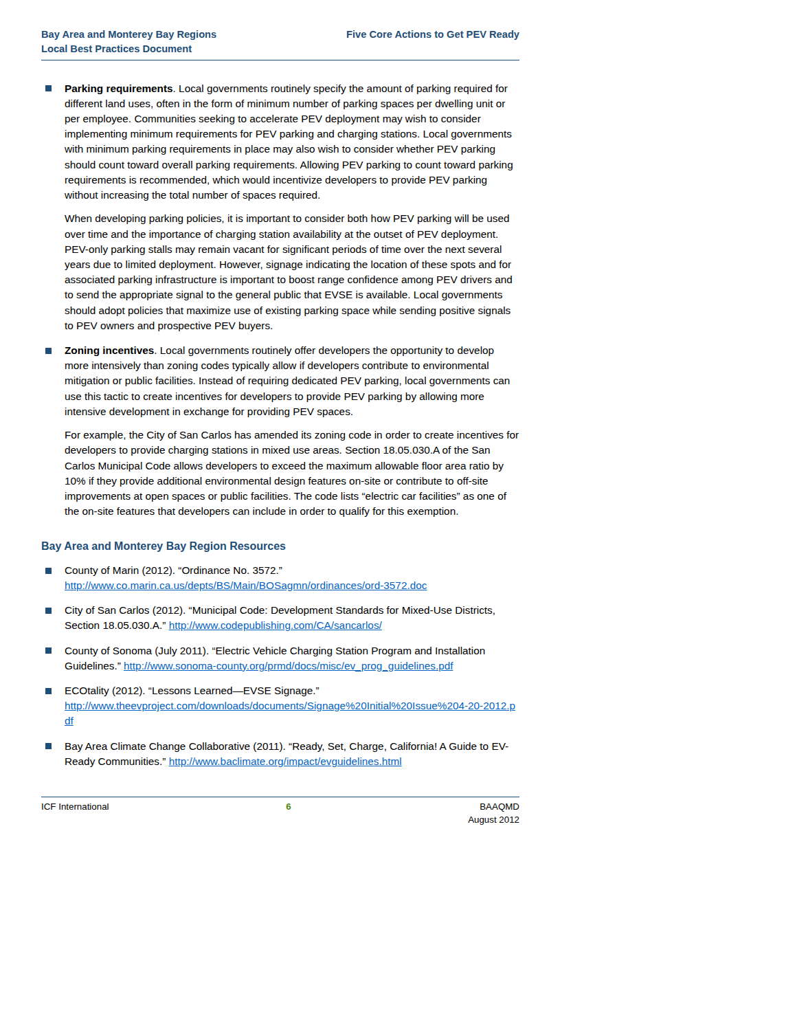Bay Area and Monterey Bay Regions
Local Best Practices Document
Five Core Actions to Get PEV Ready
Parking requirements. Local governments routinely specify the amount of parking required for different land uses, often in the form of minimum number of parking spaces per dwelling unit or per employee. Communities seeking to accelerate PEV deployment may wish to consider implementing minimum requirements for PEV parking and charging stations. Local governments with minimum parking requirements in place may also wish to consider whether PEV parking should count toward overall parking requirements. Allowing PEV parking to count toward parking requirements is recommended, which would incentivize developers to provide PEV parking without increasing the total number of spaces required.
When developing parking policies, it is important to consider both how PEV parking will be used over time and the importance of charging station availability at the outset of PEV deployment. PEV-only parking stalls may remain vacant for significant periods of time over the next several years due to limited deployment. However, signage indicating the location of these spots and for associated parking infrastructure is important to boost range confidence among PEV drivers and to send the appropriate signal to the general public that EVSE is available. Local governments should adopt policies that maximize use of existing parking space while sending positive signals to PEV owners and prospective PEV buyers.
Zoning incentives. Local governments routinely offer developers the opportunity to develop more intensively than zoning codes typically allow if developers contribute to environmental mitigation or public facilities. Instead of requiring dedicated PEV parking, local governments can use this tactic to create incentives for developers to provide PEV parking by allowing more intensive development in exchange for providing PEV spaces.
For example, the City of San Carlos has amended its zoning code in order to create incentives for developers to provide charging stations in mixed use areas. Section 18.05.030.A of the San Carlos Municipal Code allows developers to exceed the maximum allowable floor area ratio by 10% if they provide additional environmental design features on-site or contribute to off-site improvements at open spaces or public facilities. The code lists “electric car facilities” as one of the on-site features that developers can include in order to qualify for this exemption.
Bay Area and Monterey Bay Region Resources
County of Marin (2012). “Ordinance No. 3572.”
http://www.co.marin.ca.us/depts/BS/Main/BOSagmn/ordinances/ord-3572.doc
City of San Carlos (2012). “Municipal Code: Development Standards for Mixed-Use Districts, Section 18.05.030.A.” http://www.codepublishing.com/CA/sancarlos/
County of Sonoma (July 2011). “Electric Vehicle Charging Station Program and Installation Guidelines.” http://www.sonoma-county.org/prmd/docs/misc/ev_prog_guidelines.pdf
ECOtality (2012). “Lessons Learned—EVSE Signage.”
http://www.theevproject.com/downloads/documents/Signage%20Initial%20Issue%204-20-2012.pdf
Bay Area Climate Change Collaborative (2011). “Ready, Set, Charge, California! A Guide to EV-Ready Communities.” http://www.baclimate.org/impact/evguidelines.html
ICF International
BAAQMD
August 2012
6